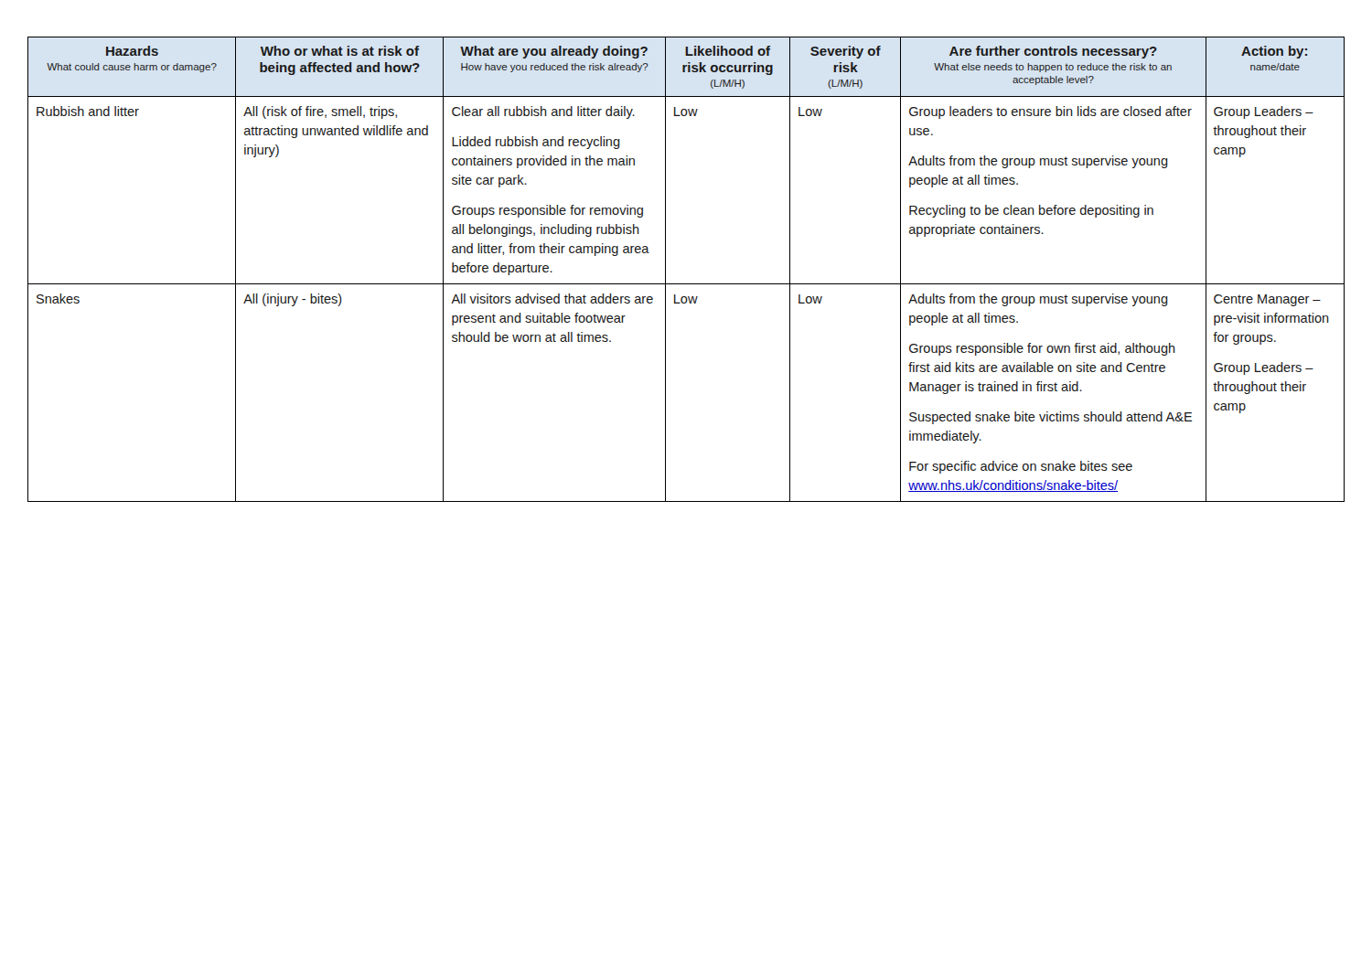| Hazards What could cause harm or damage? | Who or what is at risk of being affected and how? | What are you already doing? How have you reduced the risk already? | Likelihood of risk occurring (L/M/H) | Severity of risk (L/M/H) | Are further controls necessary? What else needs to happen to reduce the risk to an acceptable level? | Action by: name/date |
| --- | --- | --- | --- | --- | --- | --- |
| Rubbish and litter | All (risk of fire, smell, trips, attracting unwanted wildlife and injury) | Clear all rubbish and litter daily. Lidded rubbish and recycling containers provided in the main site car park. Groups responsible for removing all belongings, including rubbish and litter, from their camping area before departure. | Low | Low | Group leaders to ensure bin lids are closed after use. Adults from the group must supervise young people at all times. Recycling to be clean before depositing in appropriate containers. | Group Leaders – throughout their camp |
| Snakes | All (injury - bites) | All visitors advised that adders are present and suitable footwear should be worn at all times. | Low | Low | Adults from the group must supervise young people at all times. Groups responsible for own first aid, although first aid kits are available on site and Centre Manager is trained in first aid. Suspected snake bite victims should attend A&E immediately. For specific advice on snake bites see www.nhs.uk/conditions/snake-bites/ | Centre Manager – pre-visit information for groups. Group Leaders – throughout their camp |